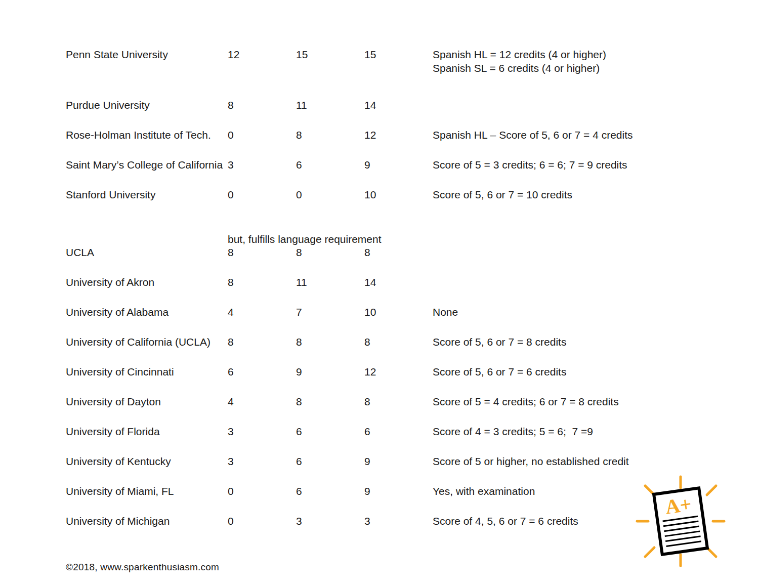| Penn State University | 12 | 15 | 15 | Spanish HL = 12 credits (4 or higher) Spanish SL = 6 credits (4 or higher) |
| Purdue University | 8 | 11 | 14 | |
| Rose-Holman Institute of Tech. | 0 | 8 | 12 | Spanish HL – Score of 5, 6 or 7 = 4 credits |
| Saint Mary’s College of California | 3 | 6 | 9 | Score of 5 = 3 credits; 6 = 6; 7 = 9 credits |
| Stanford University | 0 | 0 | 10 | Score of 5, 6 or 7 = 10 credits |
| | but, fulfills language requirement | |
| UCLA | 8 | 8 | 8 | |
| University of Akron | 8 | 11 | 14 | |
| University of Alabama | 4 | 7 | 10 | None |
| University of California (UCLA) | 8 | 8 | 8 | Score of 5, 6 or 7 = 8 credits |
| University of Cincinnati | 6 | 9 | 12 | Score of 5, 6 or 7 = 6 credits |
| University of Dayton | 4 | 8 | 8 | Score of 5 = 4 credits; 6 or 7 = 8 credits |
| University of Florida | 3 | 6 | 6 | Score of 4 = 3 credits; 5 = 6; 7 =9 |
| University of Kentucky | 3 | 6 | 9 | Score of 5 or higher, no established credit |
| University of Miami, FL | 0 | 6 | 9 | Yes, with examination |
| University of Michigan | 0 | 3 | 3 | Score of 4, 5, 6 or 7 = 6 credits |
©2018, www.sparkenthusiasm.com
A+